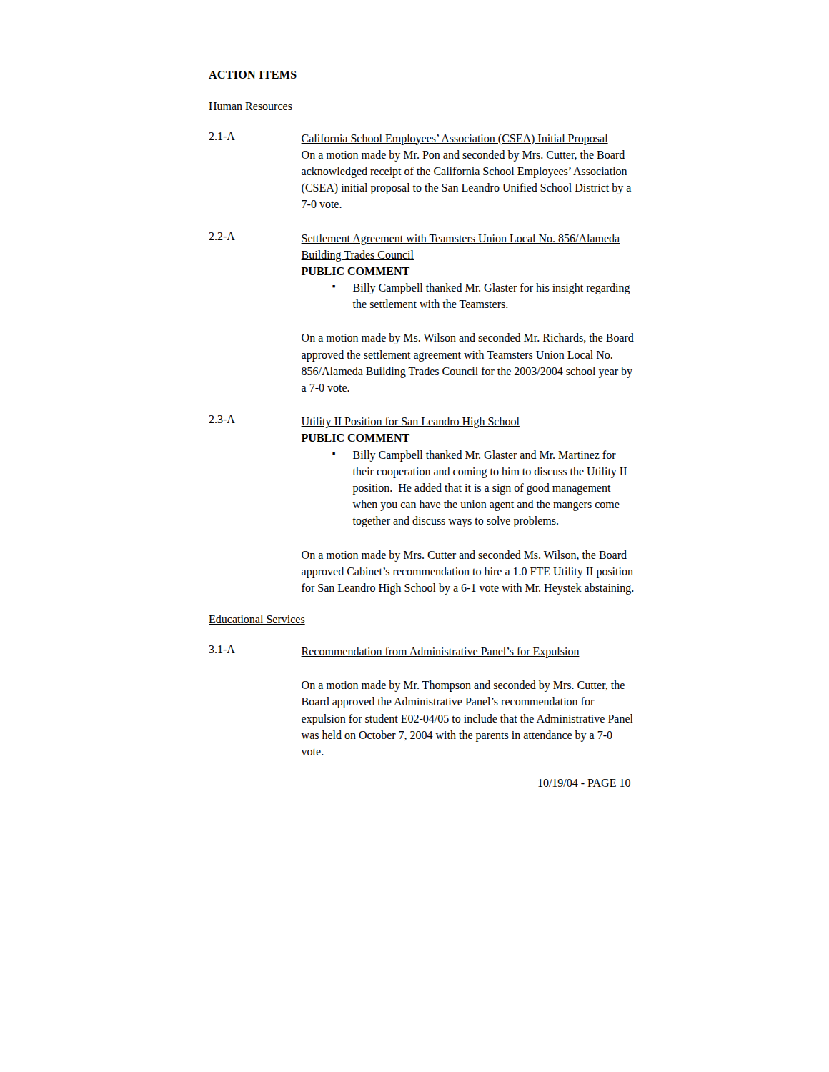ACTION ITEMS
Human Resources
2.1-A
California School Employees’ Association (CSEA) Initial Proposal
On a motion made by Mr. Pon and seconded by Mrs. Cutter, the Board acknowledged receipt of the California School Employees’ Association (CSEA) initial proposal to the San Leandro Unified School District by a 7-0 vote.
2.2-A
Settlement Agreement with Teamsters Union Local No. 856/Alameda Building Trades Council
PUBLIC COMMENT
Billy Campbell thanked Mr. Glaster for his insight regarding the settlement with the Teamsters.
On a motion made by Ms. Wilson and seconded Mr. Richards, the Board approved the settlement agreement with Teamsters Union Local No. 856/Alameda Building Trades Council for the 2003/2004 school year by a 7-0 vote.
2.3-A
Utility II Position for San Leandro High School
PUBLIC COMMENT
Billy Campbell thanked Mr. Glaster and Mr. Martinez for their cooperation and coming to him to discuss the Utility II position. He added that it is a sign of good management when you can have the union agent and the mangers come together and discuss ways to solve problems.
On a motion made by Mrs. Cutter and seconded Ms. Wilson, the Board approved Cabinet’s recommendation to hire a 1.0 FTE Utility II position for San Leandro High School by a 6-1 vote with Mr. Heystek abstaining.
Educational Services
3.1-A
Recommendation from Administrative Panel’s for Expulsion
On a motion made by Mr. Thompson and seconded by Mrs. Cutter, the Board approved the Administrative Panel’s recommendation for expulsion for student E02-04/05 to include that the Administrative Panel was held on October 7, 2004 with the parents in attendance by a 7-0 vote.
10/19/04 - PAGE 10